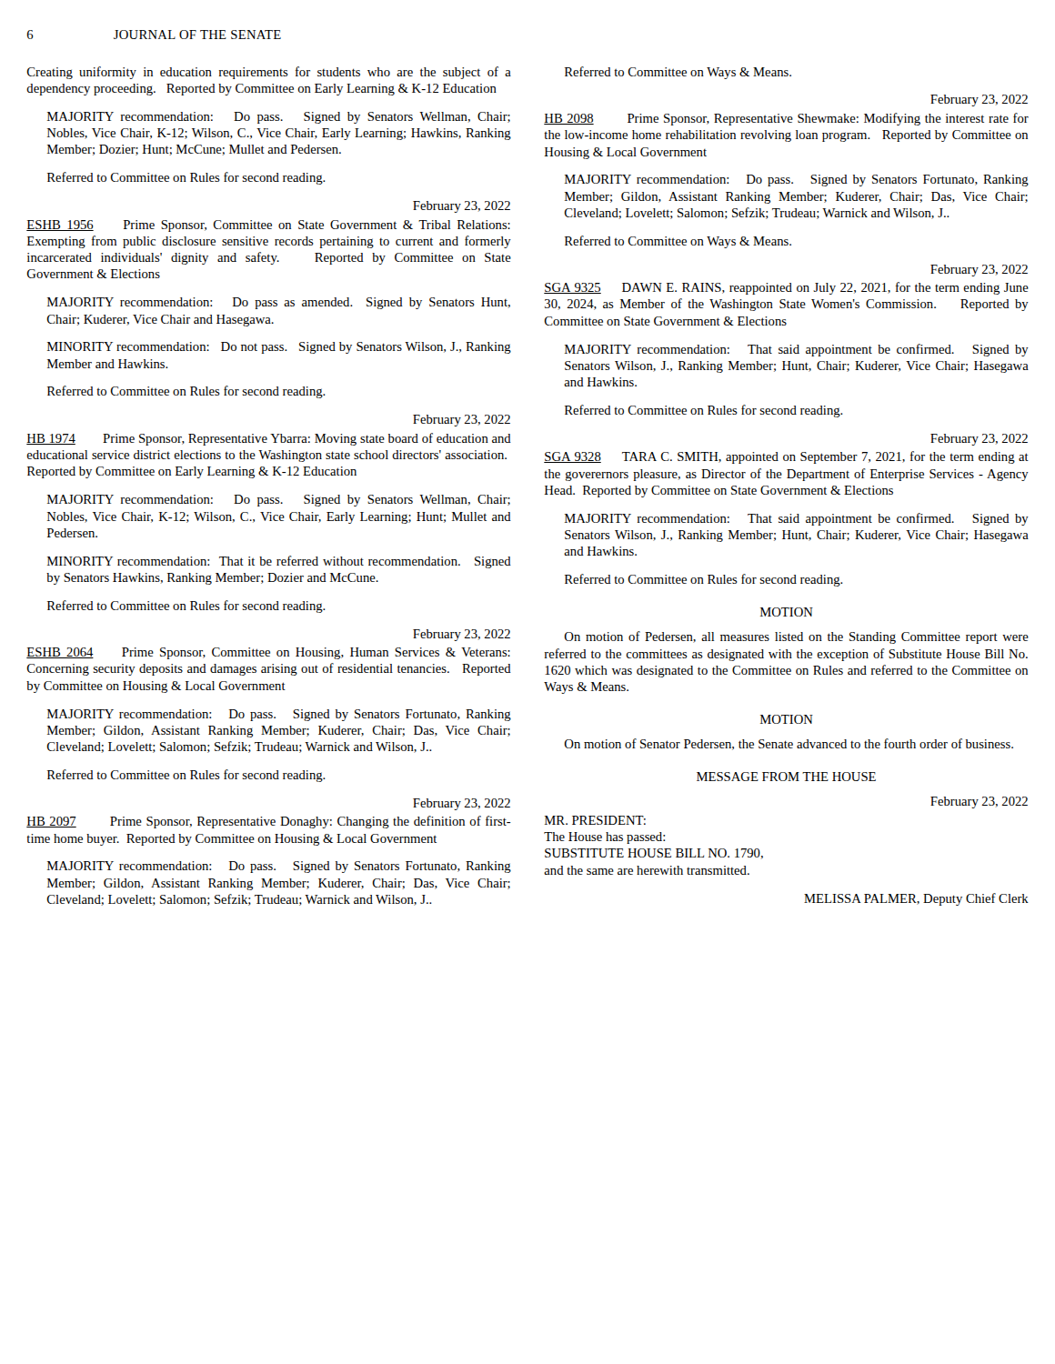6 JOURNAL OF THE SENATE
Creating uniformity in education requirements for students who are the subject of a dependency proceeding. Reported by Committee on Early Learning & K-12 Education
MAJORITY recommendation: Do pass. Signed by Senators Wellman, Chair; Nobles, Vice Chair, K-12; Wilson, C., Vice Chair, Early Learning; Hawkins, Ranking Member; Dozier; Hunt; McCune; Mullet and Pedersen.
Referred to Committee on Rules for second reading.
February 23, 2022
ESHB 1956 Prime Sponsor, Committee on State Government & Tribal Relations: Exempting from public disclosure sensitive records pertaining to current and formerly incarcerated individuals' dignity and safety. Reported by Committee on State Government & Elections
MAJORITY recommendation: Do pass as amended. Signed by Senators Hunt, Chair; Kuderer, Vice Chair and Hasegawa.
MINORITY recommendation: Do not pass. Signed by Senators Wilson, J., Ranking Member and Hawkins.
Referred to Committee on Rules for second reading.
February 23, 2022
HB 1974 Prime Sponsor, Representative Ybarra: Moving state board of education and educational service district elections to the Washington state school directors' association. Reported by Committee on Early Learning & K-12 Education
MAJORITY recommendation: Do pass. Signed by Senators Wellman, Chair; Nobles, Vice Chair, K-12; Wilson, C., Vice Chair, Early Learning; Hunt; Mullet and Pedersen.
MINORITY recommendation: That it be referred without recommendation. Signed by Senators Hawkins, Ranking Member; Dozier and McCune.
Referred to Committee on Rules for second reading.
February 23, 2022
ESHB 2064 Prime Sponsor, Committee on Housing, Human Services & Veterans: Concerning security deposits and damages arising out of residential tenancies. Reported by Committee on Housing & Local Government
MAJORITY recommendation: Do pass. Signed by Senators Fortunato, Ranking Member; Gildon, Assistant Ranking Member; Kuderer, Chair; Das, Vice Chair; Cleveland; Lovelett; Salomon; Sefzik; Trudeau; Warnick and Wilson, J..
Referred to Committee on Rules for second reading.
February 23, 2022
HB 2097 Prime Sponsor, Representative Donaghy: Changing the definition of first-time home buyer. Reported by Committee on Housing & Local Government
MAJORITY recommendation: Do pass. Signed by Senators Fortunato, Ranking Member; Gildon, Assistant Ranking Member; Kuderer, Chair; Das, Vice Chair; Cleveland; Lovelett; Salomon; Sefzik; Trudeau; Warnick and Wilson, J..
Referred to Committee on Ways & Means.
February 23, 2022
HB 2098 Prime Sponsor, Representative Shewmake: Modifying the interest rate for the low-income home rehabilitation revolving loan program. Reported by Committee on Housing & Local Government
MAJORITY recommendation: Do pass. Signed by Senators Fortunato, Ranking Member; Gildon, Assistant Ranking Member; Kuderer, Chair; Das, Vice Chair; Cleveland; Lovelett; Salomon; Sefzik; Trudeau; Warnick and Wilson, J..
Referred to Committee on Ways & Means.
February 23, 2022
SGA 9325 DAWN E. RAINS, reappointed on July 22, 2021, for the term ending June 30, 2024, as Member of the Washington State Women's Commission. Reported by Committee on State Government & Elections
MAJORITY recommendation: That said appointment be confirmed. Signed by Senators Wilson, J., Ranking Member; Hunt, Chair; Kuderer, Vice Chair; Hasegawa and Hawkins.
Referred to Committee on Rules for second reading.
February 23, 2022
SGA 9328 TARA C. SMITH, appointed on September 7, 2021, for the term ending at the goverernors pleasure, as Director of the Department of Enterprise Services - Agency Head. Reported by Committee on State Government & Elections
MAJORITY recommendation: That said appointment be confirmed. Signed by Senators Wilson, J., Ranking Member; Hunt, Chair; Kuderer, Vice Chair; Hasegawa and Hawkins.
Referred to Committee on Rules for second reading.
MOTION
On motion of Pedersen, all measures listed on the Standing Committee report were referred to the committees as designated with the exception of Substitute House Bill No. 1620 which was designated to the Committee on Rules and referred to the Committee on Ways & Means.
MOTION
On motion of Senator Pedersen, the Senate advanced to the fourth order of business.
MESSAGE FROM THE HOUSE
February 23, 2022
MR. PRESIDENT:
The House has passed:
SUBSTITUTE HOUSE BILL NO. 1790,
and the same are herewith transmitted.
MELISSA PALMER, Deputy Chief Clerk